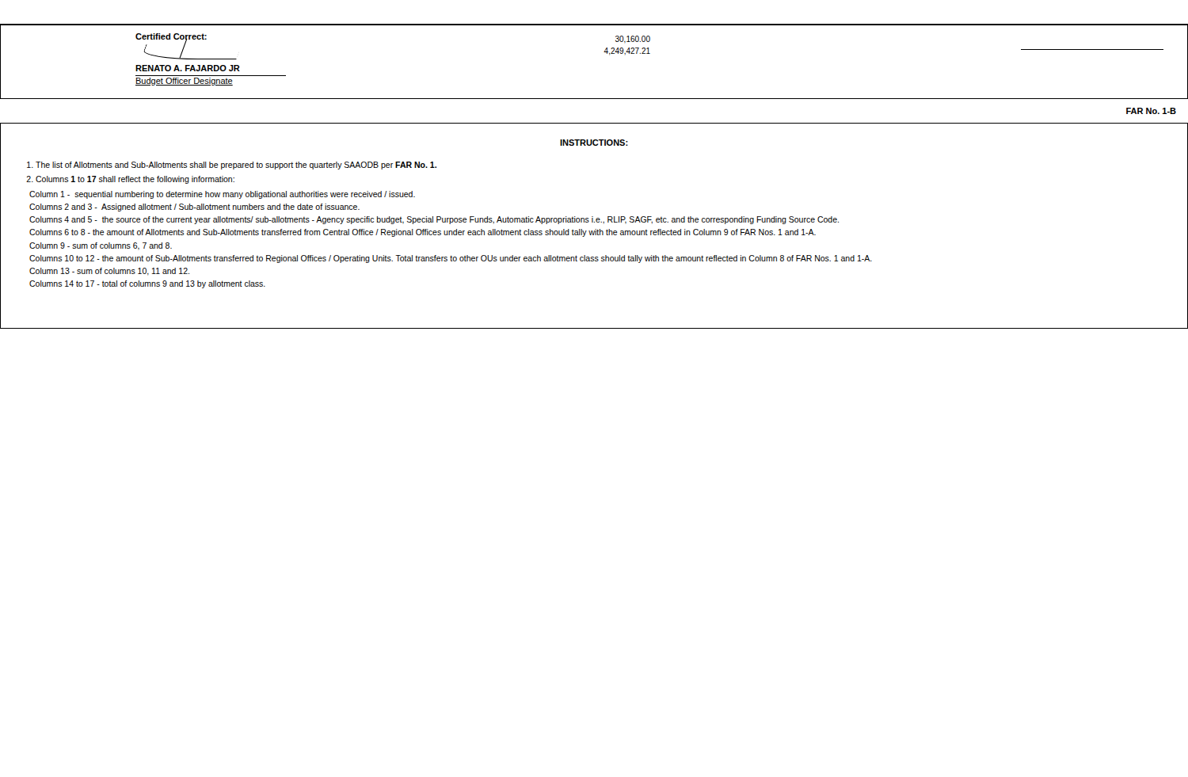Certified Correct:
RENATO A. FAJARDO JR
Budget Officer Designate
30,160.00
4,249,427.21
FAR No. 1-B
INSTRUCTIONS:
The list of Allotments and Sub-Allotments shall be prepared to support the quarterly SAAODB per FAR No. 1.
Columns 1 to 17 shall reflect the following information:
Column 1 - sequential numbering to determine how many obligational authorities were received / issued.
Columns 2 and 3 - Assigned allotment / Sub-allotment numbers and the date of issuance.
Columns 4 and 5 - the source of the current year allotments/ sub-allotments - Agency specific budget, Special Purpose Funds, Automatic Appropriations i.e., RLIP, SAGF, etc. and the corresponding Funding Source Code.
Columns 6 to 8 - the amount of Allotments and Sub-Allotments transferred from Central Office / Regional Offices under each allotment class should tally with the amount reflected in Column 9 of FAR Nos. 1 and 1-A.
Column 9 - sum of columns 6, 7 and 8.
Columns 10 to 12 - the amount of Sub-Allotments transferred to Regional Offices / Operating Units. Total transfers to other OUs under each allotment class should tally with the amount reflected in Column 8 of FAR Nos. 1 and 1-A.
Column 13 - sum of columns 10, 11 and 12.
Columns 14 to 17 - total of columns 9 and 13 by allotment class.